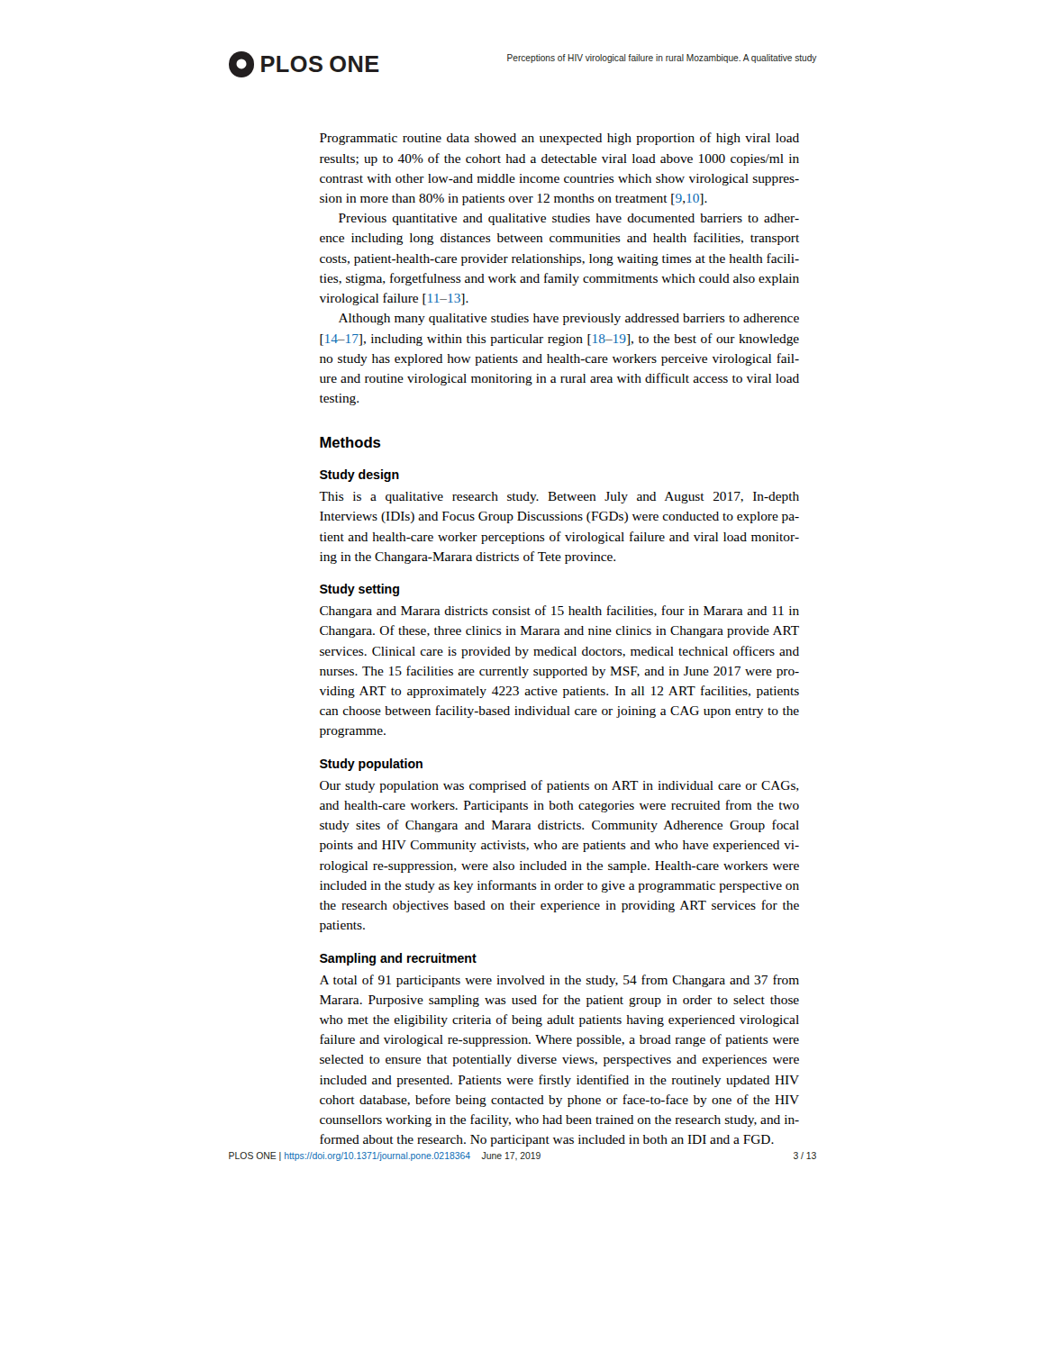PLOSONE
Perceptions of HIV virological failure in rural Mozambique. A qualitative study
Programmatic routine data showed an unexpected high proportion of high viral load results; up to 40% of the cohort had a detectable viral load above 1000 copies/ml in contrast with other low-and middle income countries which show virological suppression in more than 80% in patients over 12 months on treatment [9,10].
Previous quantitative and qualitative studies have documented barriers to adherence including long distances between communities and health facilities, transport costs, patient-health-care provider relationships, long waiting times at the health facilities, stigma, forgetfulness and work and family commitments which could also explain virological failure [11–13].
Although many qualitative studies have previously addressed barriers to adherence [14–17], including within this particular region [18–19], to the best of our knowledge no study has explored how patients and health-care workers perceive virological failure and routine virological monitoring in a rural area with difficult access to viral load testing.
Methods
Study design
This is a qualitative research study. Between July and August 2017, In-depth Interviews (IDIs) and Focus Group Discussions (FGDs) were conducted to explore patient and health-care worker perceptions of virological failure and viral load monitoring in the Changara-Marara districts of Tete province.
Study setting
Changara and Marara districts consist of 15 health facilities, four in Marara and 11 in Changara. Of these, three clinics in Marara and nine clinics in Changara provide ART services. Clinical care is provided by medical doctors, medical technical officers and nurses. The 15 facilities are currently supported by MSF, and in June 2017 were providing ART to approximately 4223 active patients. In all 12 ART facilities, patients can choose between facility-based individual care or joining a CAG upon entry to the programme.
Study population
Our study population was comprised of patients on ART in individual care or CAGs, and health-care workers. Participants in both categories were recruited from the two study sites of Changara and Marara districts. Community Adherence Group focal points and HIV Community activists, who are patients and who have experienced virological re-suppression, were also included in the sample. Health-care workers were included in the study as key informants in order to give a programmatic perspective on the research objectives based on their experience in providing ART services for the patients.
Sampling and recruitment
A total of 91 participants were involved in the study, 54 from Changara and 37 from Marara. Purposive sampling was used for the patient group in order to select those who met the eligibility criteria of being adult patients having experienced virological failure and virological re-suppression. Where possible, a broad range of patients were selected to ensure that potentially diverse views, perspectives and experiences were included and presented. Patients were firstly identified in the routinely updated HIV cohort database, before being contacted by phone or face-to-face by one of the HIV counsellors working in the facility, who had been trained on the research study, and informed about the research. No participant was included in both an IDI and a FGD.
PLOS ONE | https://doi.org/10.1371/journal.pone.0218364 June 17, 2019
3 / 13